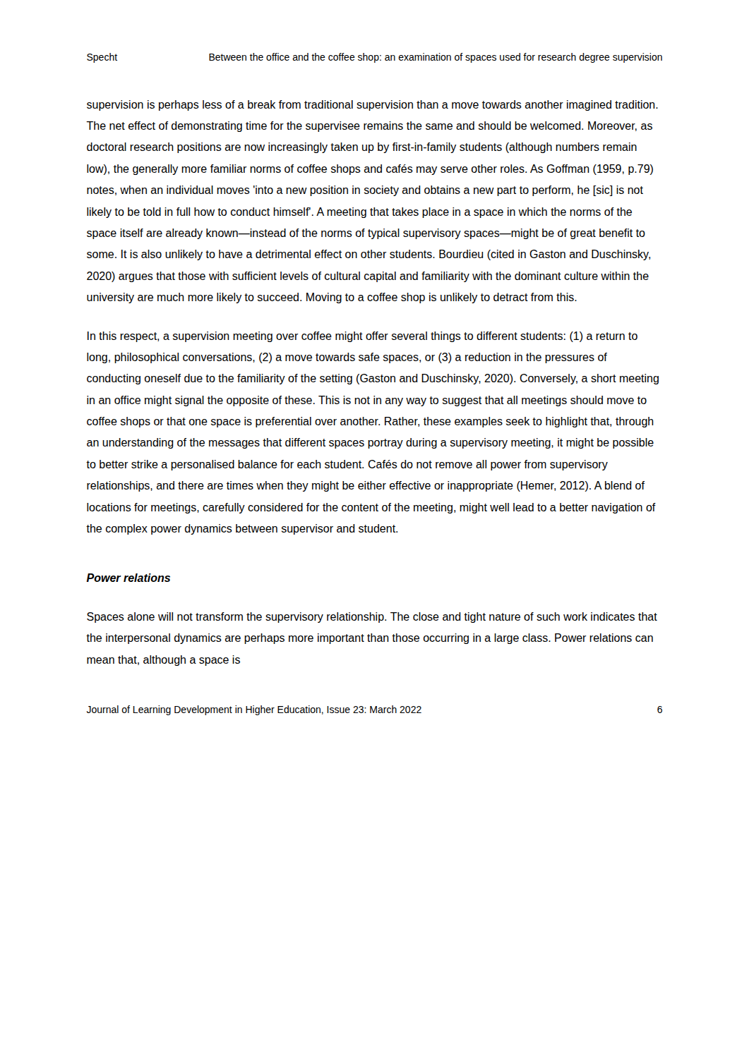Specht
Between the office and the coffee shop: an examination of spaces used for research degree supervision
supervision is perhaps less of a break from traditional supervision than a move towards another imagined tradition. The net effect of demonstrating time for the supervisee remains the same and should be welcomed. Moreover, as doctoral research positions are now increasingly taken up by first-in-family students (although numbers remain low), the generally more familiar norms of coffee shops and cafés may serve other roles. As Goffman (1959, p.79) notes, when an individual moves 'into a new position in society and obtains a new part to perform, he [sic] is not likely to be told in full how to conduct himself'. A meeting that takes place in a space in which the norms of the space itself are already known—instead of the norms of typical supervisory spaces—might be of great benefit to some. It is also unlikely to have a detrimental effect on other students. Bourdieu (cited in Gaston and Duschinsky, 2020) argues that those with sufficient levels of cultural capital and familiarity with the dominant culture within the university are much more likely to succeed. Moving to a coffee shop is unlikely to detract from this.
In this respect, a supervision meeting over coffee might offer several things to different students: (1) a return to long, philosophical conversations, (2) a move towards safe spaces, or (3) a reduction in the pressures of conducting oneself due to the familiarity of the setting (Gaston and Duschinsky, 2020). Conversely, a short meeting in an office might signal the opposite of these. This is not in any way to suggest that all meetings should move to coffee shops or that one space is preferential over another. Rather, these examples seek to highlight that, through an understanding of the messages that different spaces portray during a supervisory meeting, it might be possible to better strike a personalised balance for each student. Cafés do not remove all power from supervisory relationships, and there are times when they might be either effective or inappropriate (Hemer, 2012). A blend of locations for meetings, carefully considered for the content of the meeting, might well lead to a better navigation of the complex power dynamics between supervisor and student.
Power relations
Spaces alone will not transform the supervisory relationship. The close and tight nature of such work indicates that the interpersonal dynamics are perhaps more important than those occurring in a large class. Power relations can mean that, although a space is
Journal of Learning Development in Higher Education, Issue 23: March 2022
6